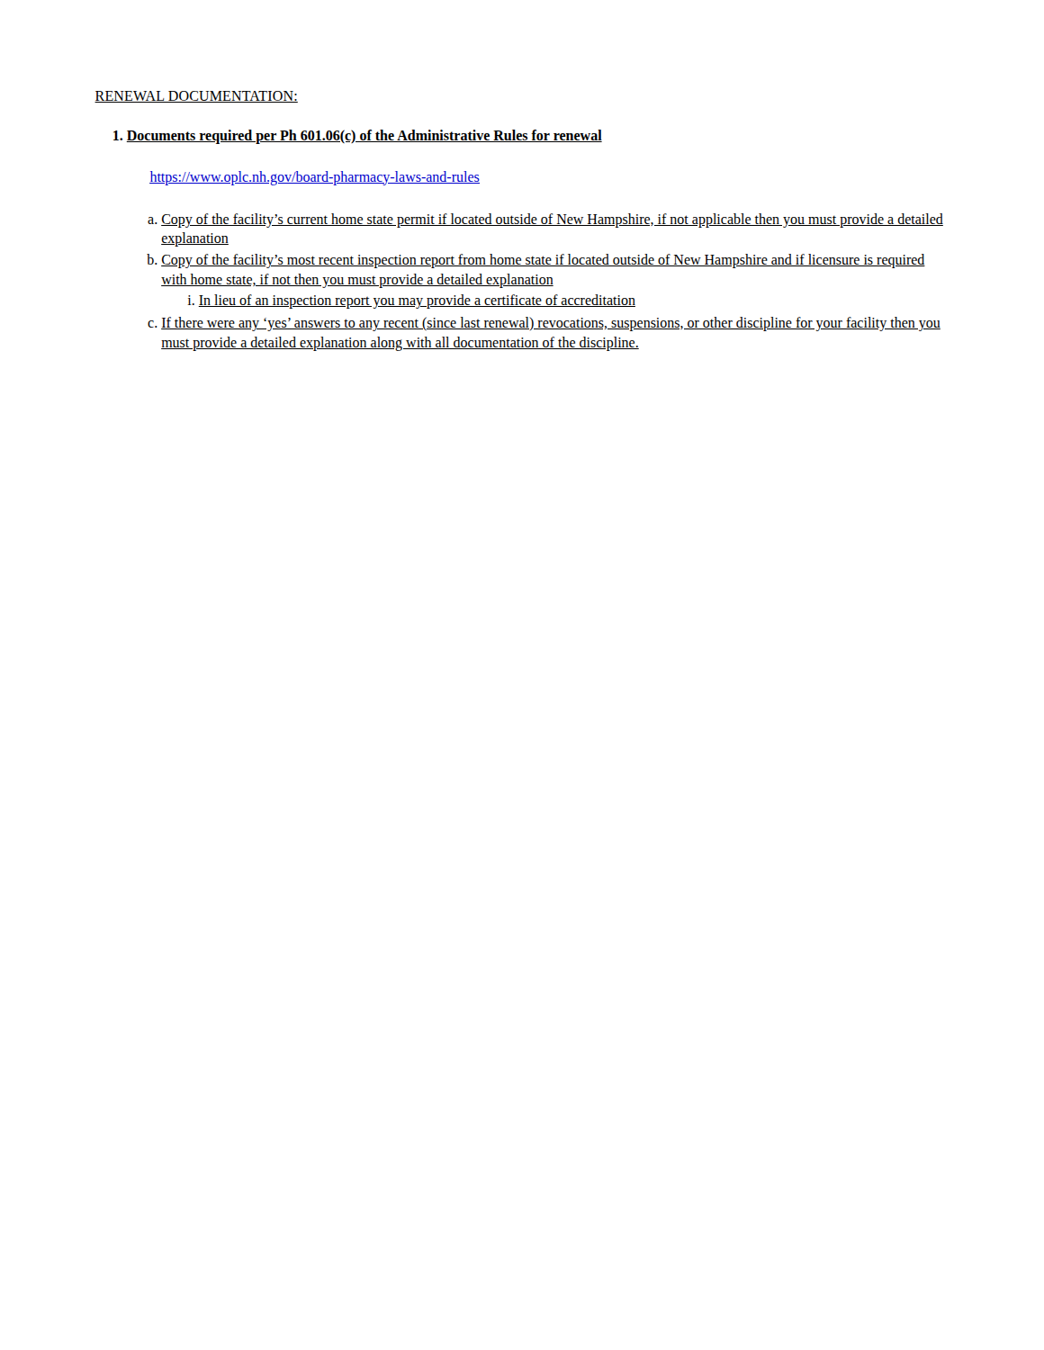RENEWAL DOCUMENTATION:
Documents required per Ph 601.06(c) of the Administrative Rules for renewal
https://www.oplc.nh.gov/board-pharmacy-laws-and-rules
Copy of the facility’s current home state permit if located outside of New Hampshire, if not applicable then you must provide a detailed explanation
Copy of the facility’s most recent inspection report from home state if located outside of New Hampshire and if licensure is required with home state, if not then you must provide a detailed explanation
In lieu of an inspection report you may provide a certificate of accreditation
If there were any ‘yes’ answers to any recent (since last renewal) revocations, suspensions, or other discipline for your facility then you must provide a detailed explanation along with all documentation of the discipline.